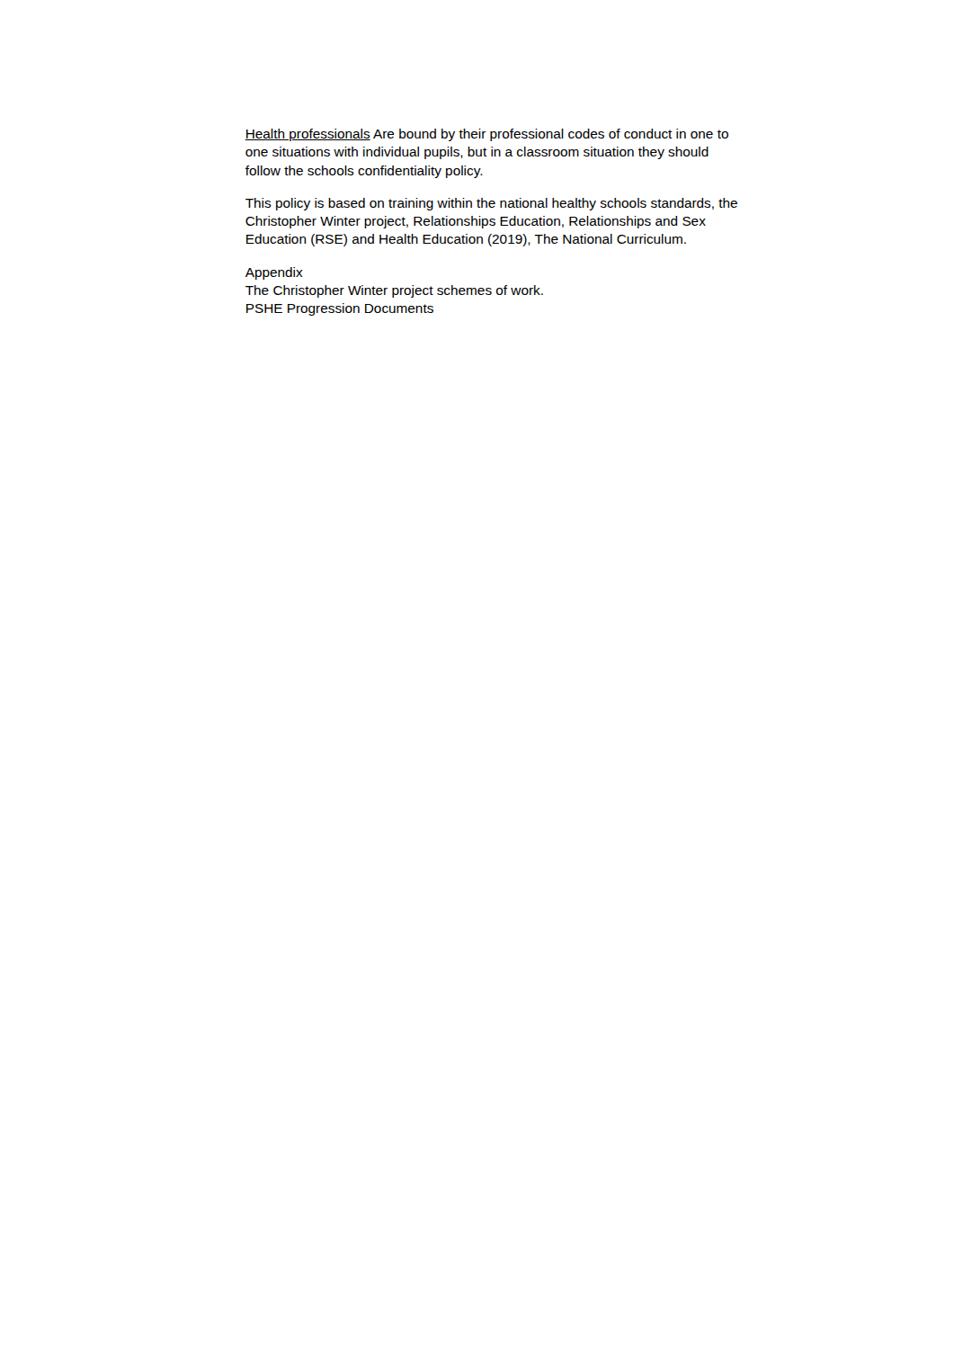Health professionals Are bound by their professional codes of conduct in one to one situations with individual pupils, but in a classroom situation they should follow the schools confidentiality policy.
This policy is based on training within the national healthy schools standards, the Christopher Winter project, Relationships Education, Relationships and Sex Education (RSE) and Health Education (2019), The National Curriculum.
Appendix
The Christopher Winter project schemes of work.
PSHE Progression Documents